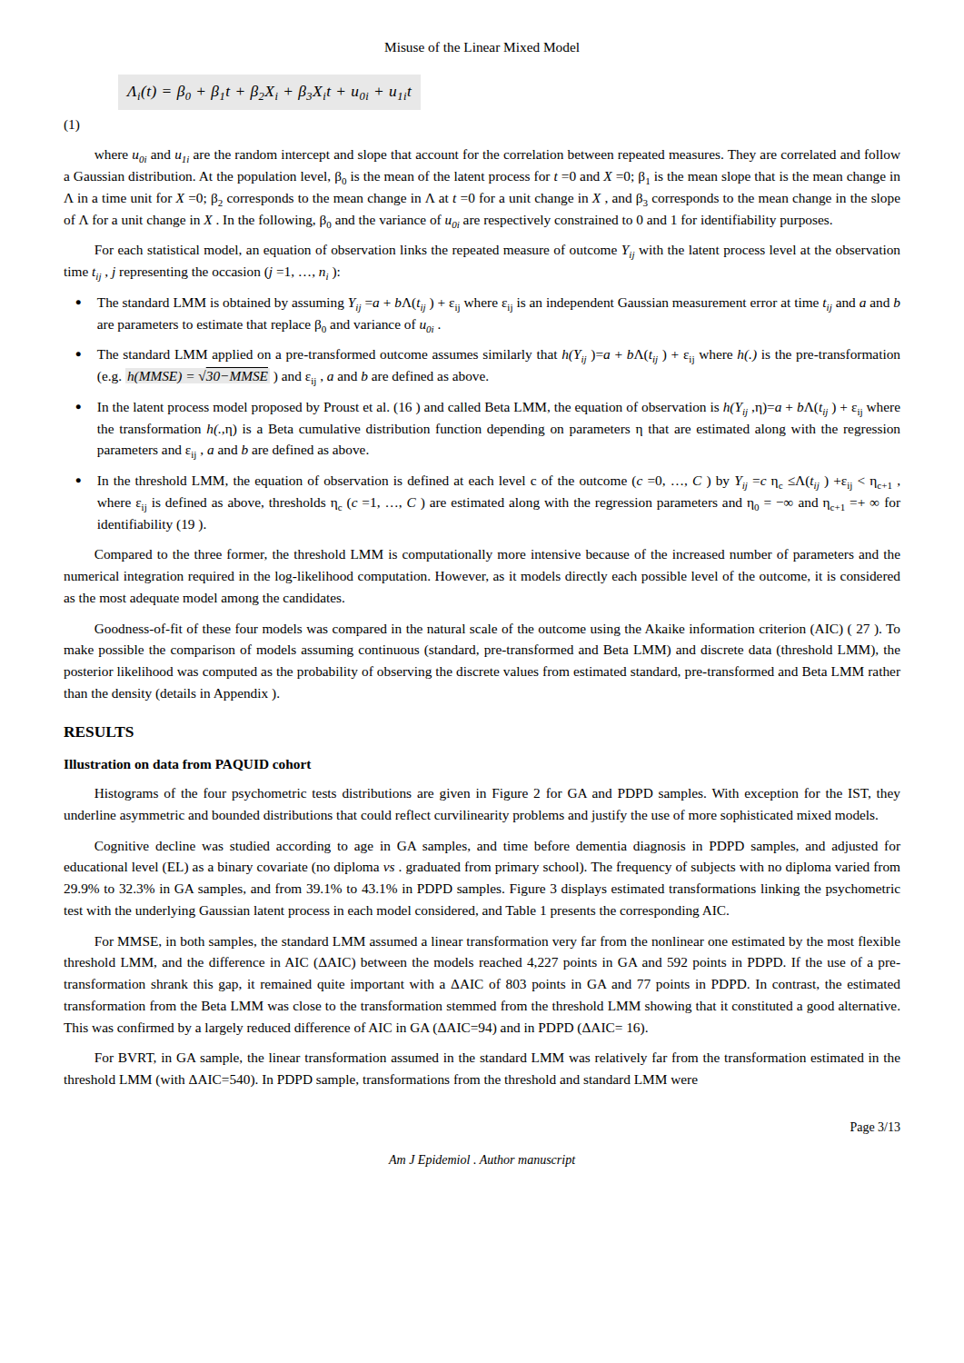Misuse of the Linear Mixed Model
Λi(t) = β0 + β1t + β2Xi + β3Xit + u0i + u1it
(1)
where u0i and u1i are the random intercept and slope that account for the correlation between repeated measures. They are correlated and follow a Gaussian distribution. At the population level, β0 is the mean of the latent process for t =0 and X =0; β1 is the mean slope that is the mean change in Λ in a time unit for X =0; β2 corresponds to the mean change in Λ at t =0 for a unit change in X , and β3 corresponds to the mean change in the slope of Λ for a unit change in X . In the following, β0 and the variance of u0i are respectively constrained to 0 and 1 for identifiability purposes.
For each statistical model, an equation of observation links the repeated measure of outcome Yij with the latent process level at the observation time tij , j representing the occasion (j =1, …, ni ):
The standard LMM is obtained by assuming Yij =a + b Λ(tij ) + εij where εij is an independent Gaussian measurement error at time tij and a and b are parameters to estimate that replace β0 and variance of u0i .
The standard LMM applied on a pre-transformed outcome assumes similarly that h(Yij )=a + b Λ(tij ) + εij where h(.) is the pre-transformation (e.g. h(MMSE) = √30−MMSE ) and εij , a and b are defined as above.
In the latent process model proposed by Proust et al. (16 ) and called Beta LMM, the equation of observation is h(Yij ,η)=a + b Λ(tij ) + εij where the transformation h(., η) is a Beta cumulative distribution function depending on parameters η that are estimated along with the regression parameters and εij , a and b are defined as above.
In the threshold LMM, the equation of observation is defined at each level c of the outcome (c =0, …, C ) by Yij =c ηc ≤Λ(tij ) +εij < ηc+1 , where εij is defined as above, thresholds ηc (c =1, …, C ) are estimated along with the regression parameters and η0 = −∞ and ηc+1 =+ ∞ for identifiability (19 ).
Compared to the three former, the threshold LMM is computationally more intensive because of the increased number of parameters and the numerical integration required in the log-likelihood computation. However, as it models directly each possible level of the outcome, it is considered as the most adequate model among the candidates.
Goodness-of-fit of these four models was compared in the natural scale of the outcome using the Akaike information criterion (AIC) ( 27 ). To make possible the comparison of models assuming continuous (standard, pre-transformed and Beta LMM) and discrete data (threshold LMM), the posterior likelihood was computed as the probability of observing the discrete values from estimated standard, pre-transformed and Beta LMM rather than the density (details in Appendix ).
RESULTS
Illustration on data from PAQUID cohort
Histograms of the four psychometric tests distributions are given in Figure 2 for GA and PDPD samples. With exception for the IST, they underline asymmetric and bounded distributions that could reflect curvilinearity problems and justify the use of more sophisticated mixed models.
Cognitive decline was studied according to age in GA samples, and time before dementia diagnosis in PDPD samples, and adjusted for educational level (EL) as a binary covariate (no diploma vs . graduated from primary school). The frequency of subjects with no diploma varied from 29.9% to 32.3% in GA samples, and from 39.1% to 43.1% in PDPD samples. Figure 3 displays estimated transformations linking the psychometric test with the underlying Gaussian latent process in each model considered, and Table 1 presents the corresponding AIC.
For MMSE, in both samples, the standard LMM assumed a linear transformation very far from the nonlinear one estimated by the most flexible threshold LMM, and the difference in AIC (ΔAIC) between the models reached 4,227 points in GA and 592 points in PDPD. If the use of a pre-transformation shrank this gap, it remained quite important with a ΔAIC of 803 points in GA and 77 points in PDPD. In contrast, the estimated transformation from the Beta LMM was close to the transformation stemmed from the threshold LMM showing that it constituted a good alternative. This was confirmed by a largely reduced difference of AIC in GA (ΔAIC=94) and in PDPD (ΔAIC= 16).
For BVRT, in GA sample, the linear transformation assumed in the standard LMM was relatively far from the transformation estimated in the threshold LMM (with ΔAIC=540). In PDPD sample, transformations from the threshold and standard LMM were
Page 3/13
Am J Epidemiol . Author manuscript